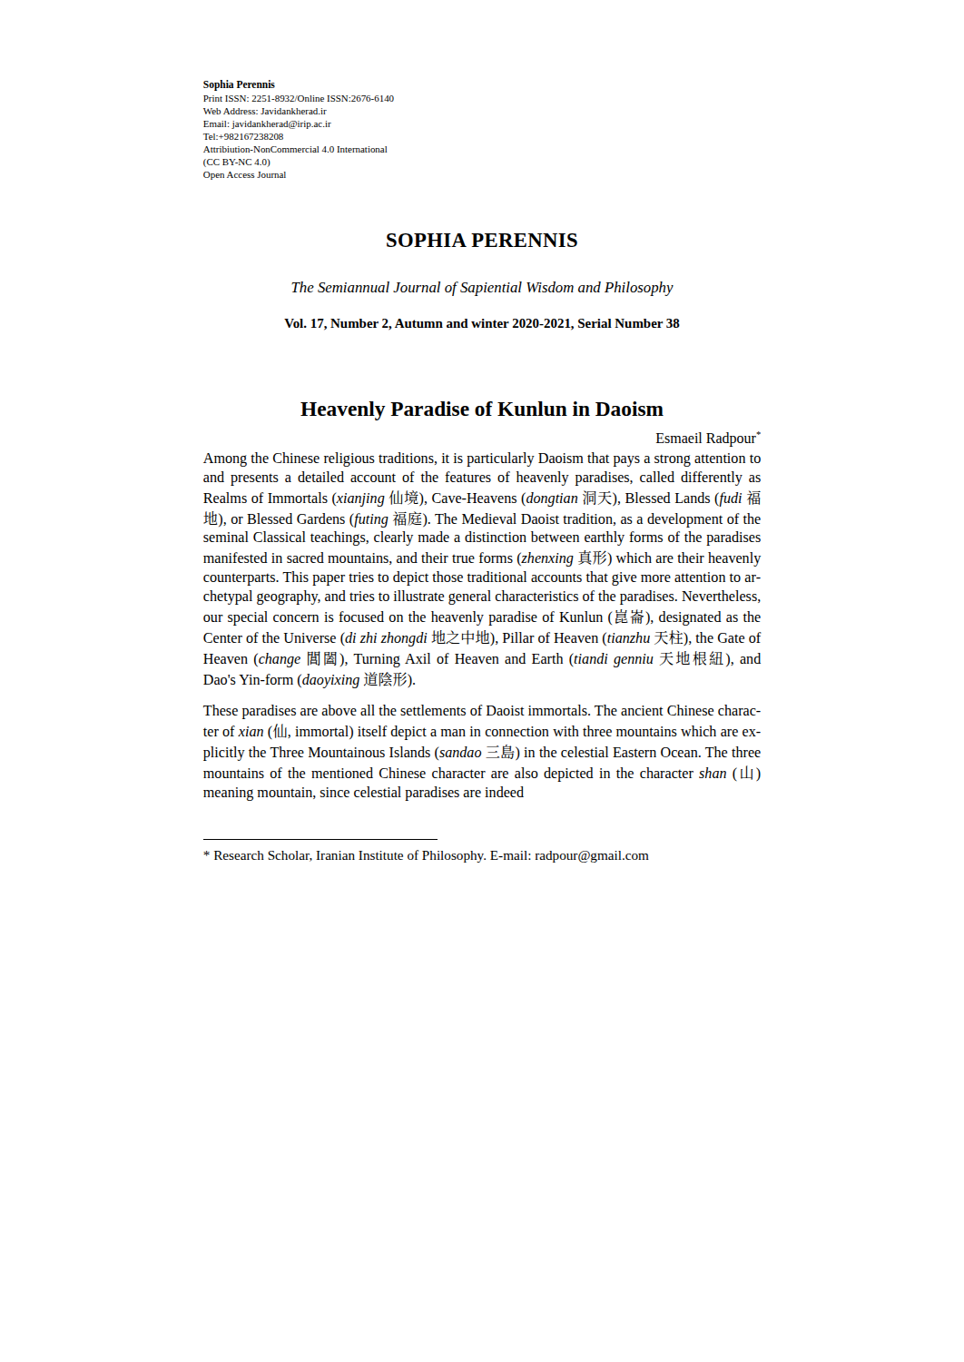Sophia Perennis
Print ISSN: 2251-8932/Online ISSN:2676-6140
Web Address: Javidankherad.ir
Email: javidankherad@irip.ac.ir
Tel:+982167238208
Attribiution-NonCommercial 4.0 International
(CC BY-NC 4.0)
Open Access Journal
SOPHIA PERENNIS
The Semiannual Journal of Sapiential Wisdom and Philosophy
Vol. 17, Number 2, Autumn and winter 2020-2021, Serial Number 38
Heavenly Paradise of Kunlun in Daoism
Esmaeil Radpour*
Among the Chinese religious traditions, it is particularly Daoism that pays a strong attention to and presents a detailed account of the features of heavenly paradises, called differently as Realms of Immortals (xianjing 仙境), Cave-Heavens (dongtian 洞天), Blessed Lands (fudi 福地), or Blessed Gardens (futing 福庭). The Medieval Daoist tradition, as a development of the seminal Classical teachings, clearly made a distinction between earthly forms of the paradises manifested in sacred mountains, and their true forms (zhenxing 真形) which are their heavenly counterparts. This paper tries to depict those traditional accounts that give more attention to archetypal geography, and tries to illustrate general characteristics of the paradises. Nevertheless, our special concern is focused on the heavenly paradise of Kunlun (崑崙), designated as the Center of the Universe (di zhi zhongdi 地之中地), Pillar of Heaven (tianzhu 天柱), the Gate of Heaven (change 閶闔), Turning Axil of Heaven and Earth (tiandi genniu 天地根紐), and Dao's Yin-form (daoyixing 道陰形).
These paradises are above all the settlements of Daoist immortals. The ancient Chinese character of xian (仙, immortal) itself depict a man in connection with three mountains which are explicitly the Three Mountainous Islands (sandao 三島) in the celestial Eastern Ocean. The three mountains of the mentioned Chinese character are also depicted in the character shan (山) meaning mountain, since celestial paradises are indeed
* Research Scholar, Iranian Institute of Philosophy. E-mail: radpour@gmail.com